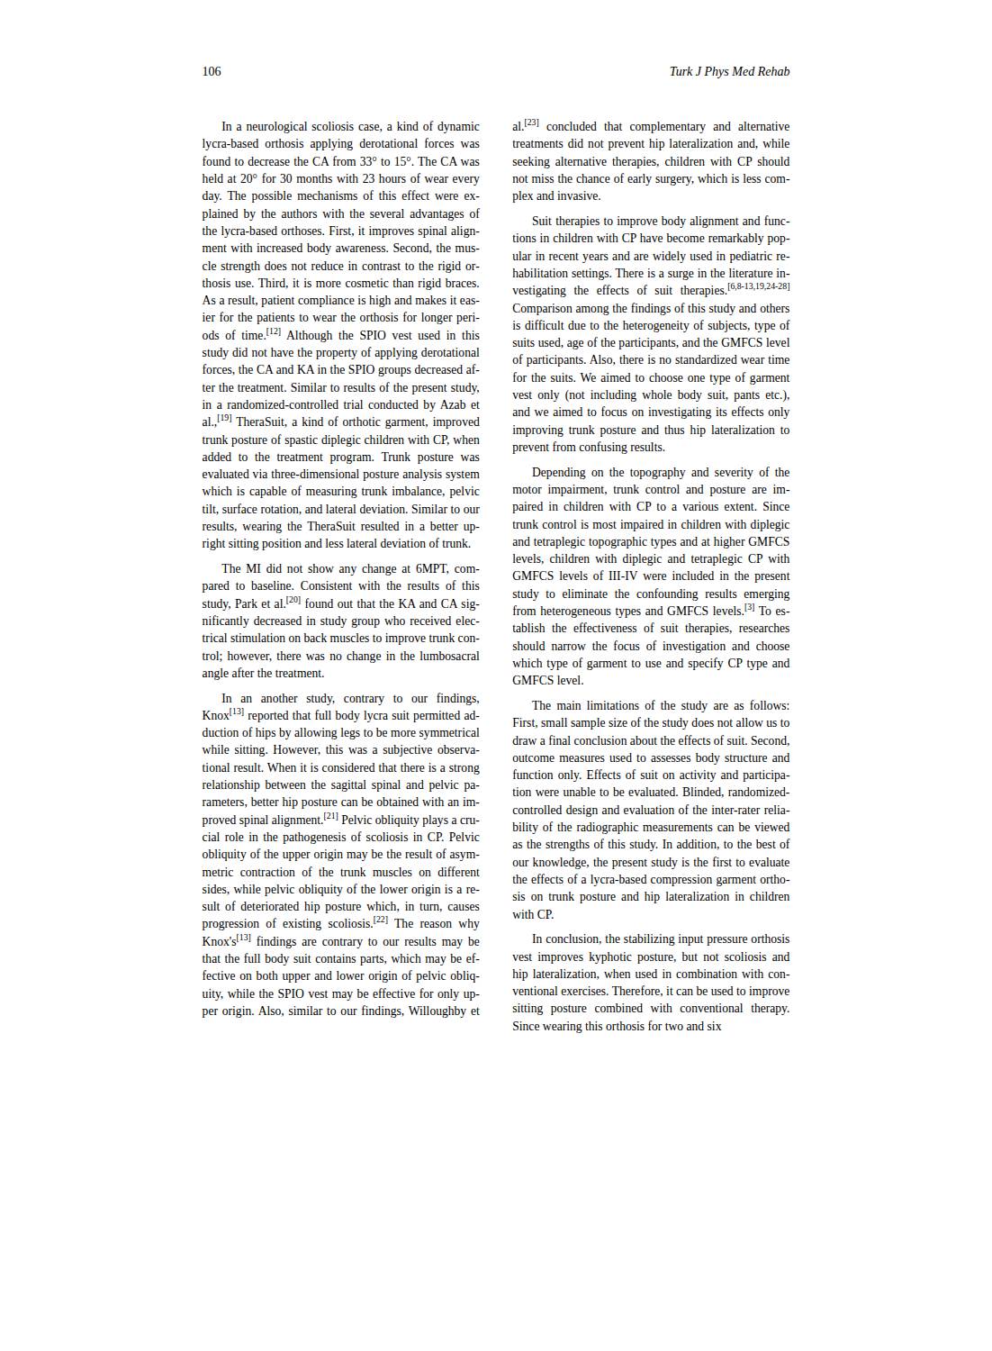106 Turk J Phys Med Rehab
In a neurological scoliosis case, a kind of dynamic lycra-based orthosis applying derotational forces was found to decrease the CA from 33° to 15°. The CA was held at 20° for 30 months with 23 hours of wear every day. The possible mechanisms of this effect were explained by the authors with the several advantages of the lycra-based orthoses. First, it improves spinal alignment with increased body awareness. Second, the muscle strength does not reduce in contrast to the rigid orthosis use. Third, it is more cosmetic than rigid braces. As a result, patient compliance is high and makes it easier for the patients to wear the orthosis for longer periods of time.[12] Although the SPIO vest used in this study did not have the property of applying derotational forces, the CA and KA in the SPIO groups decreased after the treatment. Similar to results of the present study, in a randomized-controlled trial conducted by Azab et al.,[19] TheraSuit, a kind of orthotic garment, improved trunk posture of spastic diplegic children with CP, when added to the treatment program. Trunk posture was evaluated via three-dimensional posture analysis system which is capable of measuring trunk imbalance, pelvic tilt, surface rotation, and lateral deviation. Similar to our results, wearing the TheraSuit resulted in a better upright sitting position and less lateral deviation of trunk.
The MI did not show any change at 6MPT, compared to baseline. Consistent with the results of this study, Park et al.[20] found out that the KA and CA significantly decreased in study group who received electrical stimulation on back muscles to improve trunk control; however, there was no change in the lumbosacral angle after the treatment.
In an another study, contrary to our findings, Knox[13] reported that full body lycra suit permitted adduction of hips by allowing legs to be more symmetrical while sitting. However, this was a subjective observational result. When it is considered that there is a strong relationship between the sagittal spinal and pelvic parameters, better hip posture can be obtained with an improved spinal alignment.[21] Pelvic obliquity plays a crucial role in the pathogenesis of scoliosis in CP. Pelvic obliquity of the upper origin may be the result of asymmetric contraction of the trunk muscles on different sides, while pelvic obliquity of the lower origin is a result of deteriorated hip posture which, in turn, causes progression of existing scoliosis.[22] The reason why Knox's[13] findings are contrary to our results may be that the full body suit contains parts, which may be effective on both upper and lower origin of pelvic obliquity, while the SPIO vest may be effective for only upper origin. Also, similar to our findings, Willoughby et al.[23] concluded that complementary and alternative treatments did not prevent hip lateralization and, while seeking alternative therapies, children with CP should not miss the chance of early surgery, which is less complex and invasive.
Suit therapies to improve body alignment and functions in children with CP have become remarkably popular in recent years and are widely used in pediatric rehabilitation settings. There is a surge in the literature investigating the effects of suit therapies.[6,8-13,19,24-28] Comparison among the findings of this study and others is difficult due to the heterogeneity of subjects, type of suits used, age of the participants, and the GMFCS level of participants. Also, there is no standardized wear time for the suits. We aimed to choose one type of garment vest only (not including whole body suit, pants etc.), and we aimed to focus on investigating its effects only improving trunk posture and thus hip lateralization to prevent from confusing results.
Depending on the topography and severity of the motor impairment, trunk control and posture are impaired in children with CP to a various extent. Since trunk control is most impaired in children with diplegic and tetraplegic topographic types and at higher GMFCS levels, children with diplegic and tetraplegic CP with GMFCS levels of III-IV were included in the present study to eliminate the confounding results emerging from heterogeneous types and GMFCS levels.[3] To establish the effectiveness of suit therapies, researches should narrow the focus of investigation and choose which type of garment to use and specify CP type and GMFCS level.
The main limitations of the study are as follows: First, small sample size of the study does not allow us to draw a final conclusion about the effects of suit. Second, outcome measures used to assesses body structure and function only. Effects of suit on activity and participation were unable to be evaluated. Blinded, randomized-controlled design and evaluation of the inter-rater reliability of the radiographic measurements can be viewed as the strengths of this study. In addition, to the best of our knowledge, the present study is the first to evaluate the effects of a lycra-based compression garment orthosis on trunk posture and hip lateralization in children with CP.
In conclusion, the stabilizing input pressure orthosis vest improves kyphotic posture, but not scoliosis and hip lateralization, when used in combination with conventional exercises. Therefore, it can be used to improve sitting posture combined with conventional therapy. Since wearing this orthosis for two and six